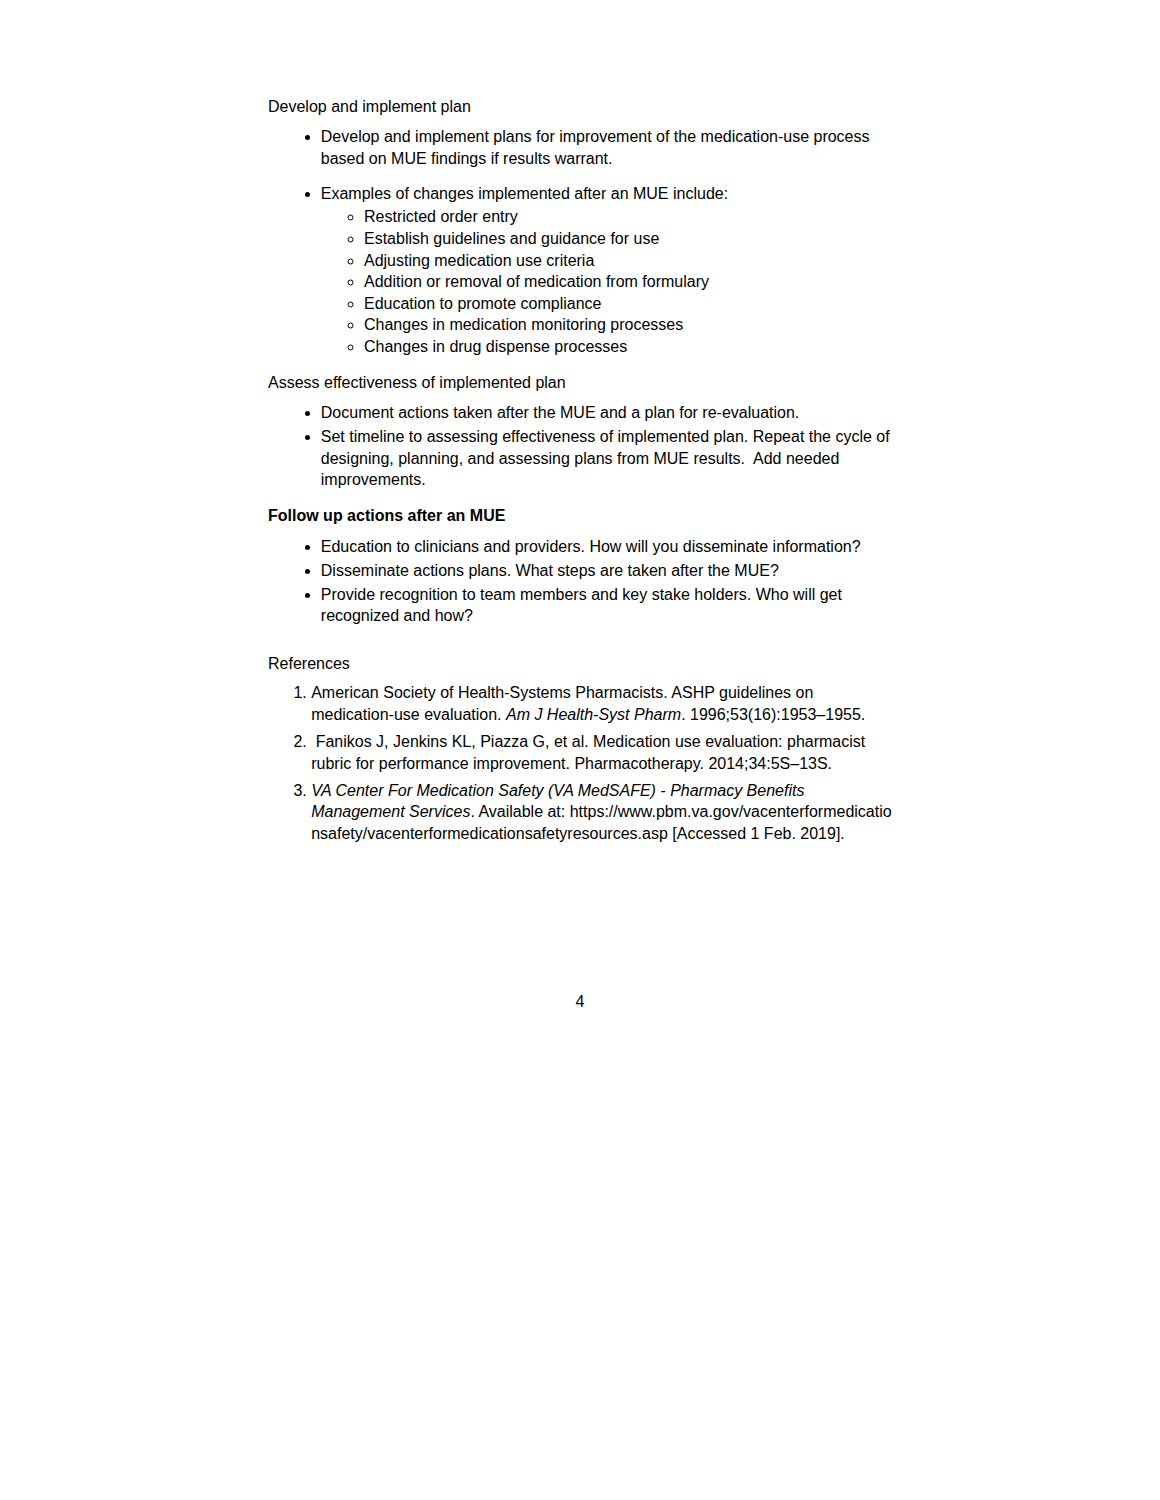Develop and implement plan
Develop and implement plans for improvement of the medication-use process based on MUE findings if results warrant.
Examples of changes implemented after an MUE include:
Restricted order entry
Establish guidelines and guidance for use
Adjusting medication use criteria
Addition or removal of medication from formulary
Education to promote compliance
Changes in medication monitoring processes
Changes in drug dispense processes
Assess effectiveness of implemented plan
Document actions taken after the MUE and a plan for re-evaluation.
Set timeline to assessing effectiveness of implemented plan. Repeat the cycle of designing, planning, and assessing plans from MUE results. Add needed improvements.
Follow up actions after an MUE
Education to clinicians and providers. How will you disseminate information?
Disseminate actions plans. What steps are taken after the MUE?
Provide recognition to team members and key stake holders. Who will get recognized and how?
References
American Society of Health-Systems Pharmacists. ASHP guidelines on medication-use evaluation. Am J Health-Syst Pharm. 1996;53(16):1953–1955.
Fanikos J, Jenkins KL, Piazza G, et al. Medication use evaluation: pharmacist rubric for performance improvement. Pharmacotherapy. 2014;34:5S–13S.
VA Center For Medication Safety (VA MedSAFE) - Pharmacy Benefits Management Services. Available at: https://www.pbm.va.gov/vacenterformedicationsafety/vacenterformedicationsafetyresources.asp [Accessed 1 Feb. 2019].
4